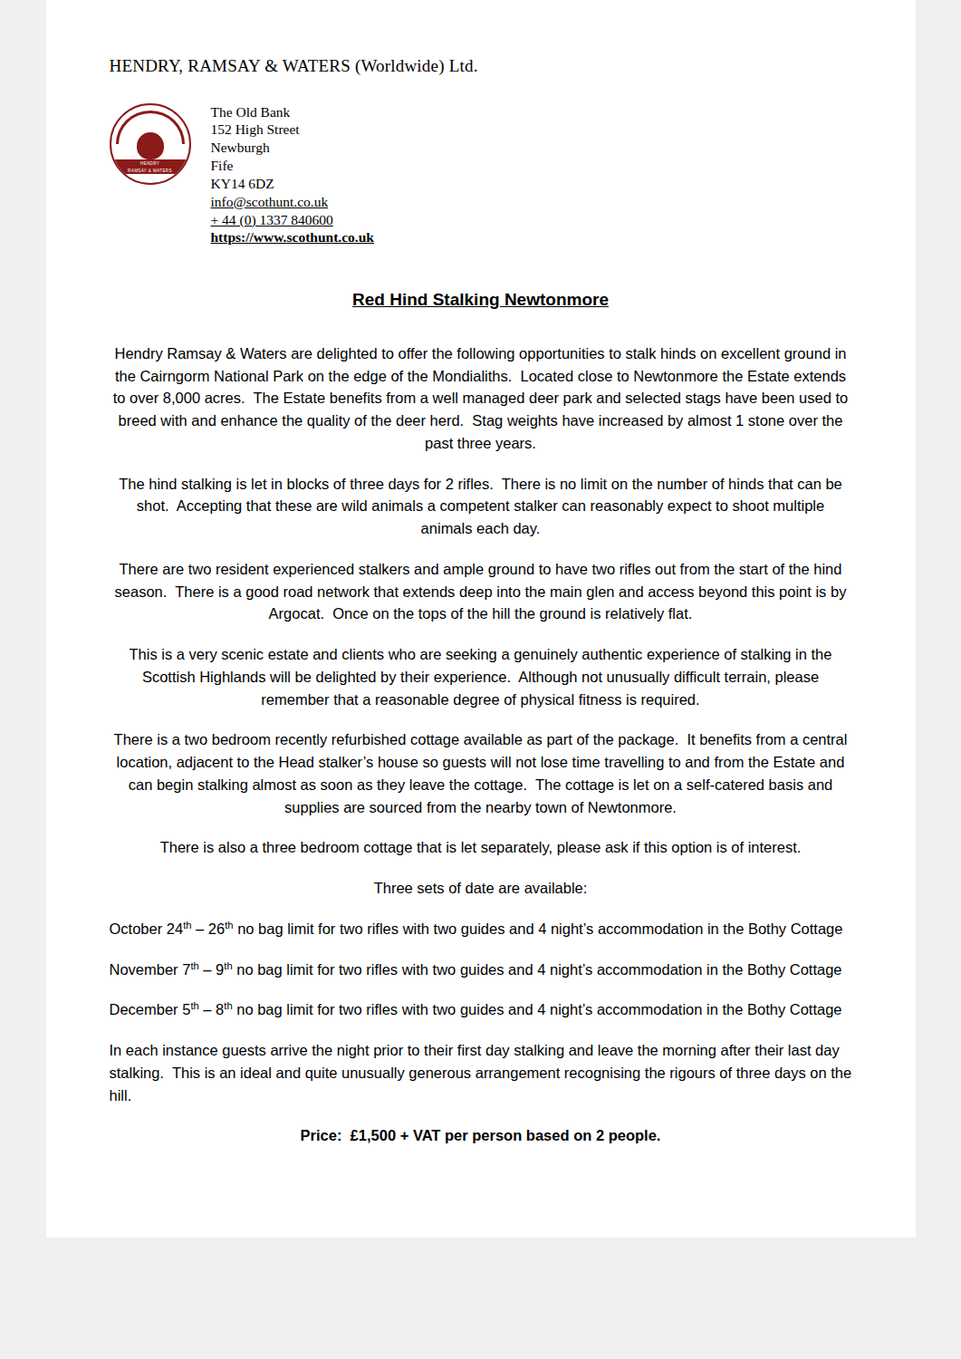HENDRY, RAMSAY & WATERS (Worldwide) Ltd.
HENDRY
RAMSAY & WATERS
The Old Bank
152 High Street
Newburgh
Fife
KY14 6DZ
info@scothunt.co.uk
+ 44 (0) 1337 840600
https://www.scothunt.co.uk
Red Hind Stalking Newtonmore
Hendry Ramsay & Waters are delighted to offer the following opportunities to stalk hinds on excellent ground in the Cairngorm National Park on the edge of the Mondialiths. Located close to Newtonmore the Estate extends to over 8,000 acres. The Estate benefits from a well managed deer park and selected stags have been used to breed with and enhance the quality of the deer herd. Stag weights have increased by almost 1 stone over the past three years.
The hind stalking is let in blocks of three days for 2 rifles. There is no limit on the number of hinds that can be shot. Accepting that these are wild animals a competent stalker can reasonably expect to shoot multiple animals each day.
There are two resident experienced stalkers and ample ground to have two rifles out from the start of the hind season. There is a good road network that extends deep into the main glen and access beyond this point is by Argocat. Once on the tops of the hill the ground is relatively flat.
This is a very scenic estate and clients who are seeking a genuinely authentic experience of stalking in the Scottish Highlands will be delighted by their experience. Although not unusually difficult terrain, please remember that a reasonable degree of physical fitness is required.
There is a two bedroom recently refurbished cottage available as part of the package. It benefits from a central location, adjacent to the Head stalker’s house so guests will not lose time travelling to and from the Estate and can begin stalking almost as soon as they leave the cottage. The cottage is let on a self-catered basis and supplies are sourced from the nearby town of Newtonmore.
There is also a three bedroom cottage that is let separately, please ask if this option is of interest.
Three sets of date are available:
October 24th – 26th no bag limit for two rifles with two guides and 4 night’s accommodation in the Bothy Cottage
November 7th – 9th no bag limit for two rifles with two guides and 4 night’s accommodation in the Bothy Cottage
December 5th – 8th no bag limit for two rifles with two guides and 4 night’s accommodation in the Bothy Cottage
In each instance guests arrive the night prior to their first day stalking and leave the morning after their last day stalking. This is an ideal and quite unusually generous arrangement recognising the rigours of three days on the hill.
Price: £1,500 + VAT per person based on 2 people.